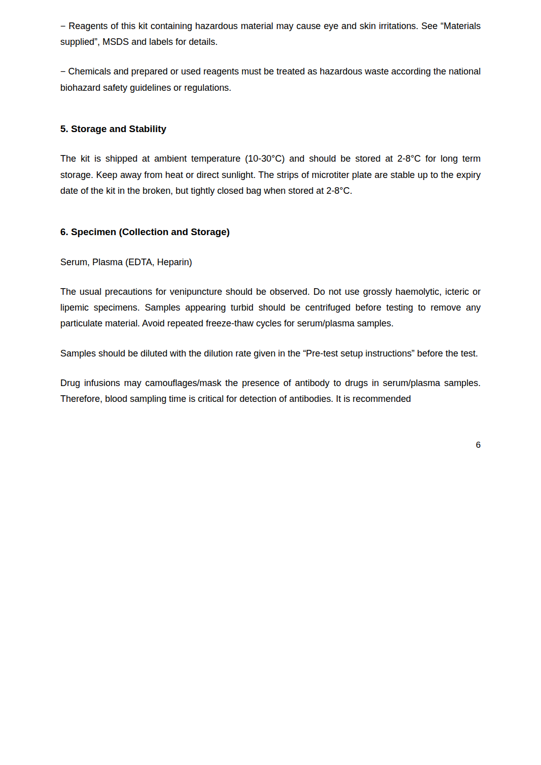− Reagents of this kit containing hazardous material may cause eye and skin irritations. See “Materials supplied”, MSDS and labels for details.
− Chemicals and prepared or used reagents must be treated as hazardous waste according the national biohazard safety guidelines or regulations.
5. Storage and Stability
The kit is shipped at ambient temperature (10-30°C) and should be stored at 2-8°C for long term storage. Keep away from heat or direct sunlight. The strips of microtiter plate are stable up to the expiry date of the kit in the broken, but tightly closed bag when stored at 2-8°C.
6. Specimen (Collection and Storage)
Serum, Plasma (EDTA, Heparin)
The usual precautions for venipuncture should be observed. Do not use grossly haemolytic, icteric or lipemic specimens. Samples appearing turbid should be centrifuged before testing to remove any particulate material. Avoid repeated freeze-thaw cycles for serum/plasma samples.
Samples should be diluted with the dilution rate given in the “Pre-test setup instructions” before the test.
Drug infusions may camouflages/mask the presence of antibody to drugs in serum/plasma samples. Therefore, blood sampling time is critical for detection of antibodies. It is recommended
6